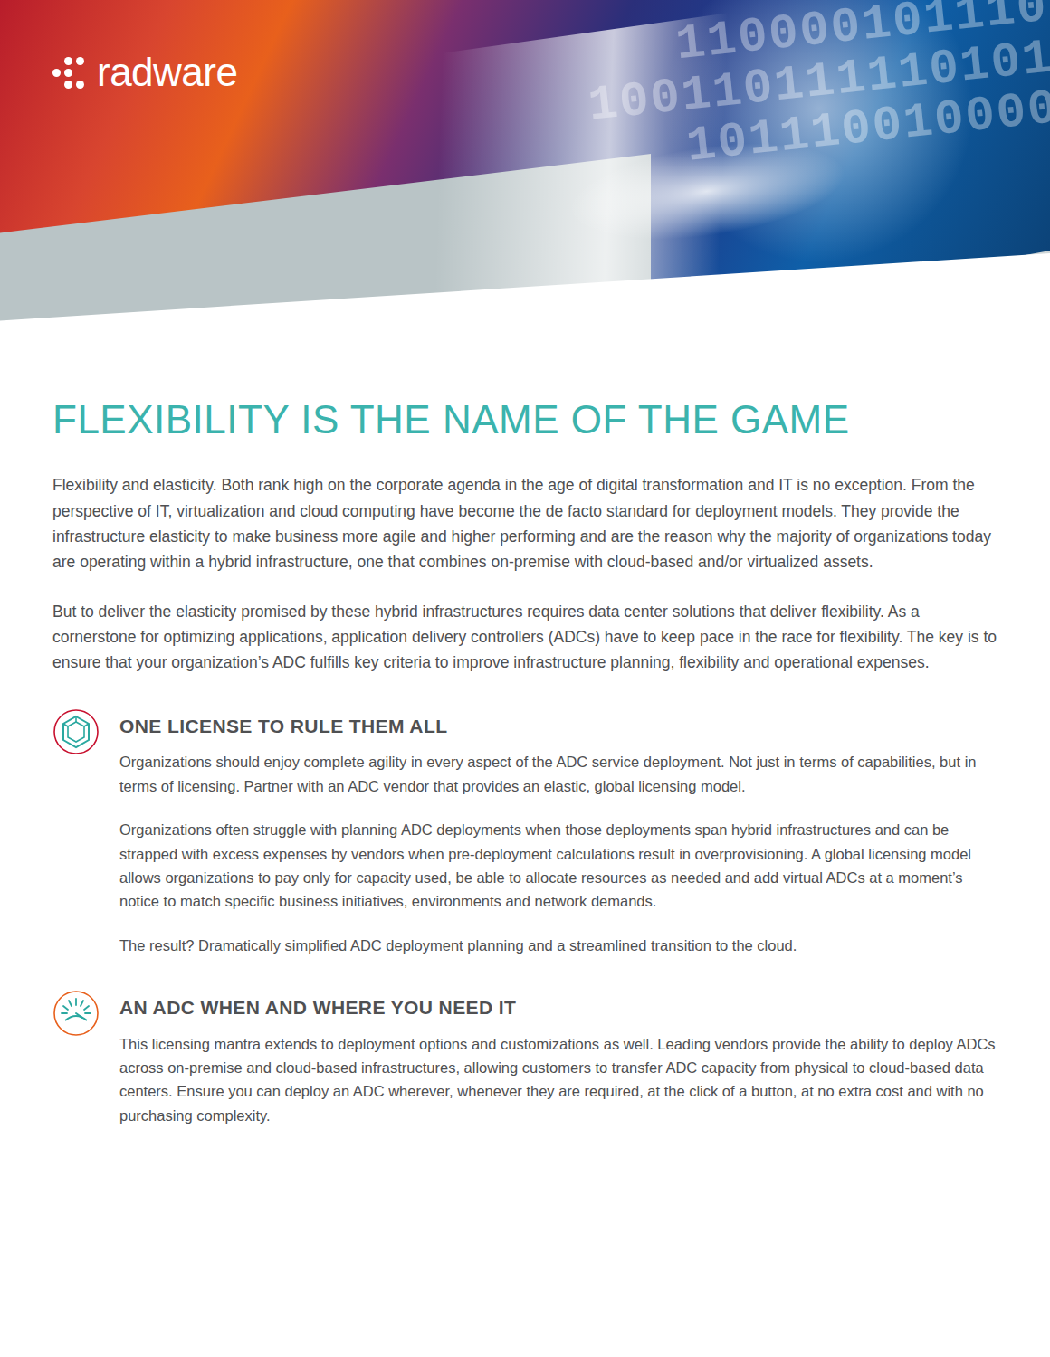radware
FLEXIBILITY IS THE NAME OF THE GAME
Flexibility and elasticity. Both rank high on the corporate agenda in the age of digital transformation and IT is no exception. From the perspective of IT, virtualization and cloud computing have become the de facto standard for deployment models. They provide the infrastructure elasticity to make business more agile and higher performing and are the reason why the majority of organizations today are operating within a hybrid infrastructure, one that combines on-premise with cloud-based and/or virtualized assets.
But to deliver the elasticity promised by these hybrid infrastructures requires data center solutions that deliver flexibility. As a cornerstone for optimizing applications, application delivery controllers (ADCs) have to keep pace in the race for flexibility. The key is to ensure that your organization’s ADC fulfills key criteria to improve infrastructure planning, flexibility and operational expenses.
One License to Rule Them All
Organizations should enjoy complete agility in every aspect of the ADC service deployment. Not just in terms of capabilities, but in terms of licensing. Partner with an ADC vendor that provides an elastic, global licensing model.
Organizations often struggle with planning ADC deployments when those deployments span hybrid infrastructures and can be strapped with excess expenses by vendors when pre-deployment calculations result in overprovisioning. A global licensing model allows organizations to pay only for capacity used, be able to allocate resources as needed and add virtual ADCs at a moment’s notice to match specific business initiatives, environments and network demands.
The result? Dramatically simplified ADC deployment planning and a streamlined transition to the cloud.
An ADC When and Where You Need It
This licensing mantra extends to deployment options and customizations as well. Leading vendors provide the ability to deploy ADCs across on-premise and cloud-based infrastructures, allowing customers to transfer ADC capacity from physical to cloud-based data centers. Ensure you can deploy an ADC wherever, whenever they are required, at the click of a button, at no extra cost and with no purchasing complexity.